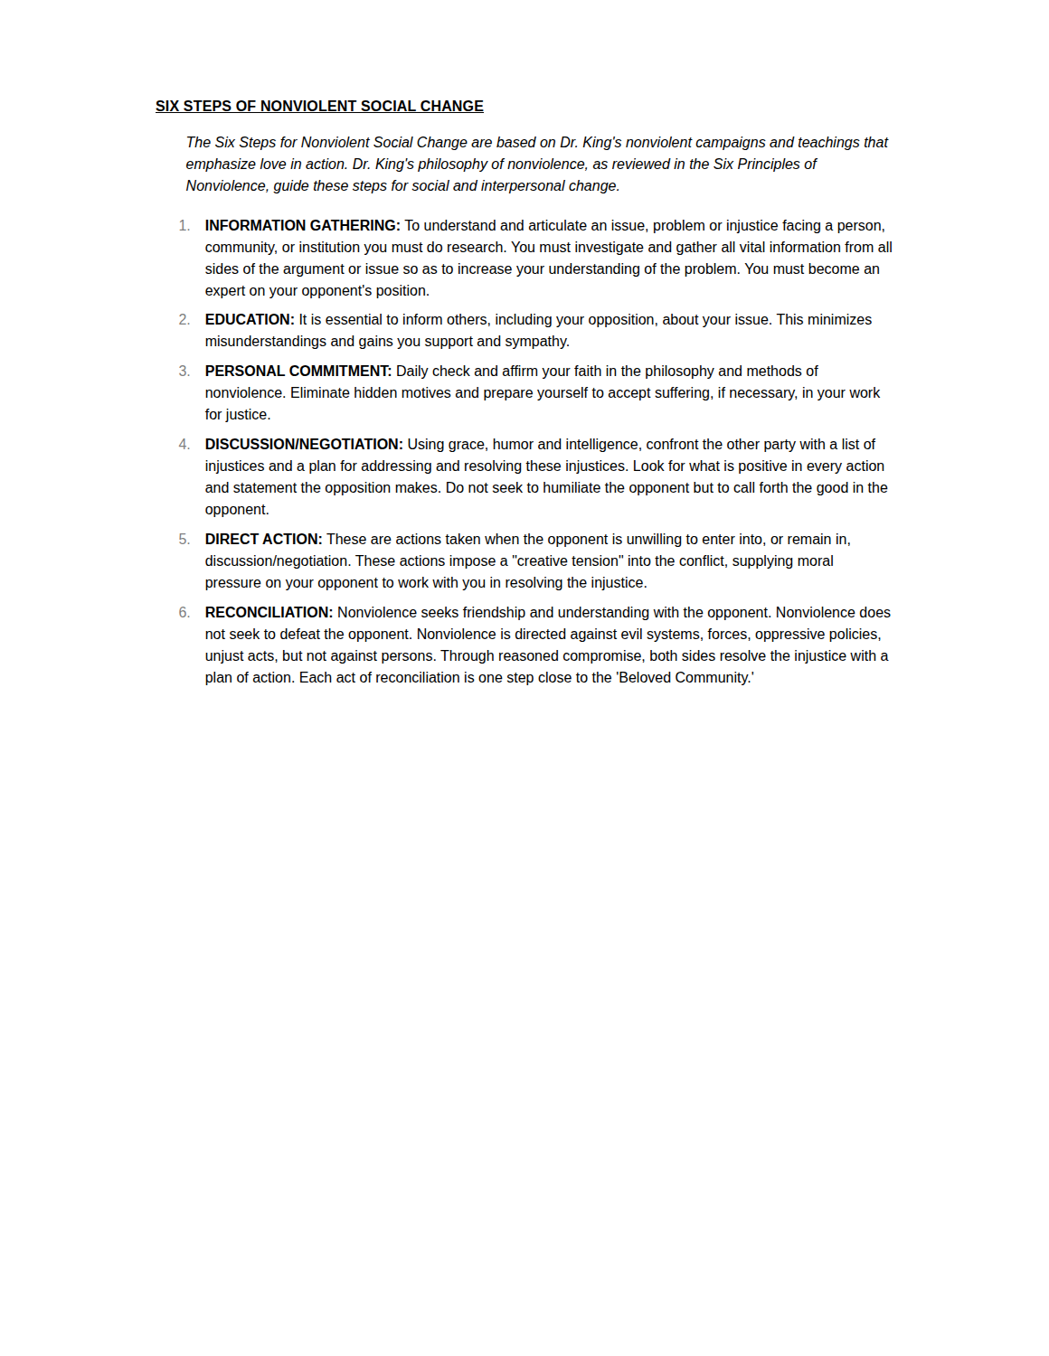SIX STEPS OF NONVIOLENT SOCIAL CHANGE
The Six Steps for Nonviolent Social Change are based on Dr. King's nonviolent campaigns and teachings that emphasize love in action. Dr. King's philosophy of nonviolence, as reviewed in the Six Principles of Nonviolence, guide these steps for social and interpersonal change.
INFORMATION GATHERING: To understand and articulate an issue, problem or injustice facing a person, community, or institution you must do research. You must investigate and gather all vital information from all sides of the argument or issue so as to increase your understanding of the problem. You must become an expert on your opponent's position.
EDUCATION: It is essential to inform others, including your opposition, about your issue. This minimizes misunderstandings and gains you support and sympathy.
PERSONAL COMMITMENT: Daily check and affirm your faith in the philosophy and methods of nonviolence. Eliminate hidden motives and prepare yourself to accept suffering, if necessary, in your work for justice.
DISCUSSION/NEGOTIATION: Using grace, humor and intelligence, confront the other party with a list of injustices and a plan for addressing and resolving these injustices. Look for what is positive in every action and statement the opposition makes. Do not seek to humiliate the opponent but to call forth the good in the opponent.
DIRECT ACTION: These are actions taken when the opponent is unwilling to enter into, or remain in, discussion/negotiation. These actions impose a "creative tension" into the conflict, supplying moral pressure on your opponent to work with you in resolving the injustice.
RECONCILIATION: Nonviolence seeks friendship and understanding with the opponent. Nonviolence does not seek to defeat the opponent. Nonviolence is directed against evil systems, forces, oppressive policies, unjust acts, but not against persons. Through reasoned compromise, both sides resolve the injustice with a plan of action. Each act of reconciliation is one step close to the 'Beloved Community.'